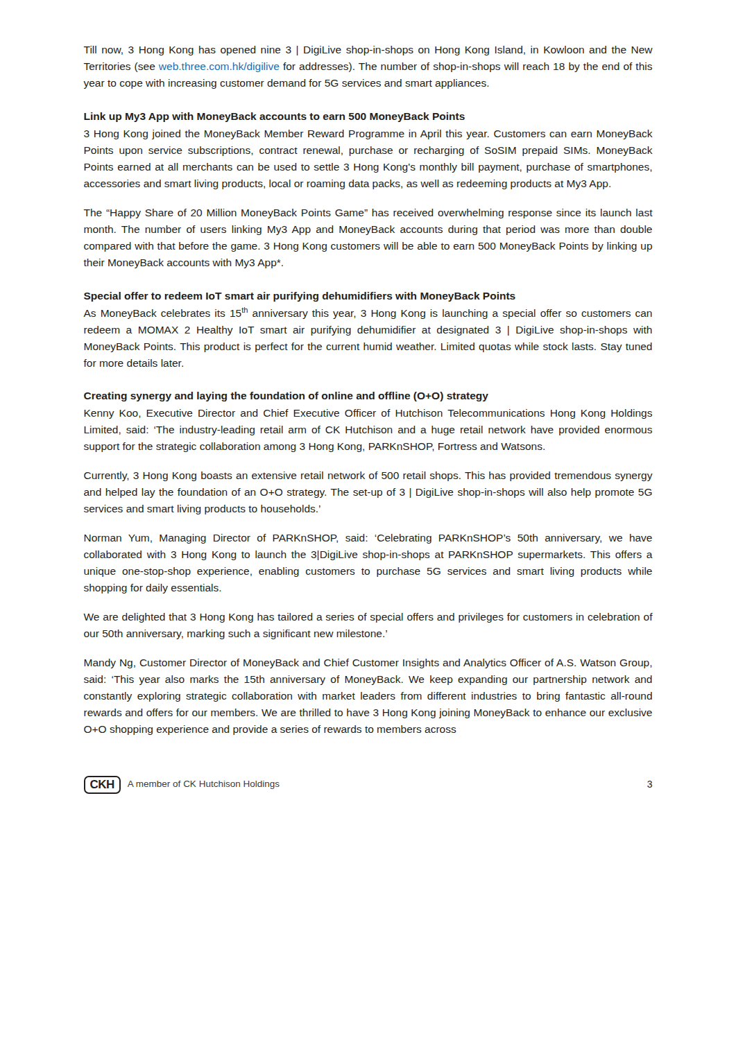Till now, 3 Hong Kong has opened nine 3 | DigiLive shop-in-shops on Hong Kong Island, in Kowloon and the New Territories (see web.three.com.hk/digilive for addresses). The number of shop-in-shops will reach 18 by the end of this year to cope with increasing customer demand for 5G services and smart appliances.
Link up My3 App with MoneyBack accounts to earn 500 MoneyBack Points
3 Hong Kong joined the MoneyBack Member Reward Programme in April this year. Customers can earn MoneyBack Points upon service subscriptions, contract renewal, purchase or recharging of SoSIM prepaid SIMs. MoneyBack Points earned at all merchants can be used to settle 3 Hong Kong's monthly bill payment, purchase of smartphones, accessories and smart living products, local or roaming data packs, as well as redeeming products at My3 App.
The “Happy Share of 20 Million MoneyBack Points Game” has received overwhelming response since its launch last month. The number of users linking My3 App and MoneyBack accounts during that period was more than double compared with that before the game. 3 Hong Kong customers will be able to earn 500 MoneyBack Points by linking up their MoneyBack accounts with My3 App*.
Special offer to redeem IoT smart air purifying dehumidifiers with MoneyBack Points
As MoneyBack celebrates its 15th anniversary this year, 3 Hong Kong is launching a special offer so customers can redeem a MOMAX 2 Healthy IoT smart air purifying dehumidifier at designated 3 | DigiLive shop-in-shops with MoneyBack Points. This product is perfect for the current humid weather. Limited quotas while stock lasts. Stay tuned for more details later.
Creating synergy and laying the foundation of online and offline (O+O) strategy
Kenny Koo, Executive Director and Chief Executive Officer of Hutchison Telecommunications Hong Kong Holdings Limited, said: ‘The industry-leading retail arm of CK Hutchison and a huge retail network have provided enormous support for the strategic collaboration among 3 Hong Kong, PARKnSHOP, Fortress and Watsons.
Currently, 3 Hong Kong boasts an extensive retail network of 500 retail shops. This has provided tremendous synergy and helped lay the foundation of an O+O strategy. The set-up of 3 | DigiLive shop-in-shops will also help promote 5G services and smart living products to households.’
Norman Yum, Managing Director of PARKnSHOP, said: ‘Celebrating PARKnSHOP’s 50th anniversary, we have collaborated with 3 Hong Kong to launch the 3|DigiLive shop-in-shops at PARKnSHOP supermarkets. This offers a unique one-stop-shop experience, enabling customers to purchase 5G services and smart living products while shopping for daily essentials.
We are delighted that 3 Hong Kong has tailored a series of special offers and privileges for customers in celebration of our 50th anniversary, marking such a significant new milestone.’
Mandy Ng, Customer Director of MoneyBack and Chief Customer Insights and Analytics Officer of A.S. Watson Group, said: ‘This year also marks the 15th anniversary of MoneyBack. We keep expanding our partnership network and constantly exploring strategic collaboration with market leaders from different industries to bring fantastic all-round rewards and offers for our members. We are thrilled to have 3 Hong Kong joining MoneyBack to enhance our exclusive O+O shopping experience and provide a series of rewards to members across
CKH A member of CK Hutchison Holdings
3